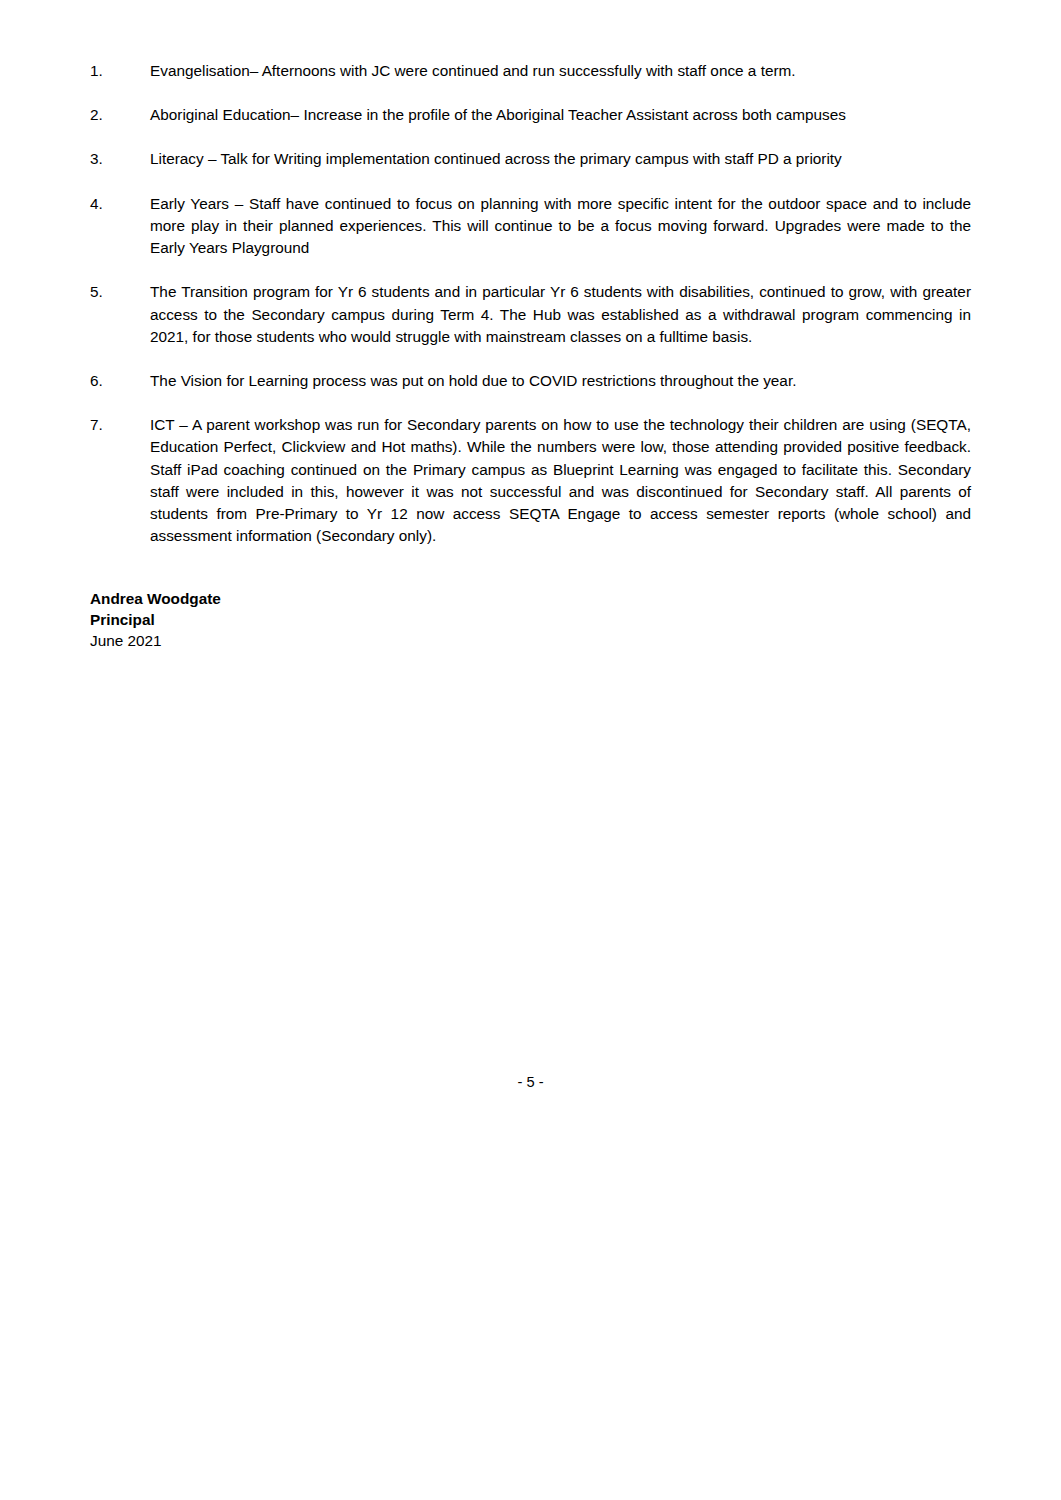1. Evangelisation– Afternoons with JC were continued and run successfully with staff once a term.
2. Aboriginal Education– Increase in the profile of the Aboriginal Teacher Assistant across both campuses
3. Literacy – Talk for Writing implementation continued across the primary campus with staff PD a priority
4. Early Years – Staff have continued to focus on planning with more specific intent for the outdoor space and to include more play in their planned experiences. This will continue to be a focus moving forward. Upgrades were made to the Early Years Playground
5. The Transition program for Yr 6 students and in particular Yr 6 students with disabilities, continued to grow, with greater access to the Secondary campus during Term 4. The Hub was established as a withdrawal program commencing in 2021, for those students who would struggle with mainstream classes on a fulltime basis.
6. The Vision for Learning process was put on hold due to COVID restrictions throughout the year.
7. ICT – A parent workshop was run for Secondary parents on how to use the technology their children are using (SEQTA, Education Perfect, Clickview and Hot maths). While the numbers were low, those attending provided positive feedback. Staff iPad coaching continued on the Primary campus as Blueprint Learning was engaged to facilitate this. Secondary staff were included in this, however it was not successful and was discontinued for Secondary staff. All parents of students from Pre-Primary to Yr 12 now access SEQTA Engage to access semester reports (whole school) and assessment information (Secondary only).
Andrea Woodgate
Principal
June 2021
- 5 -